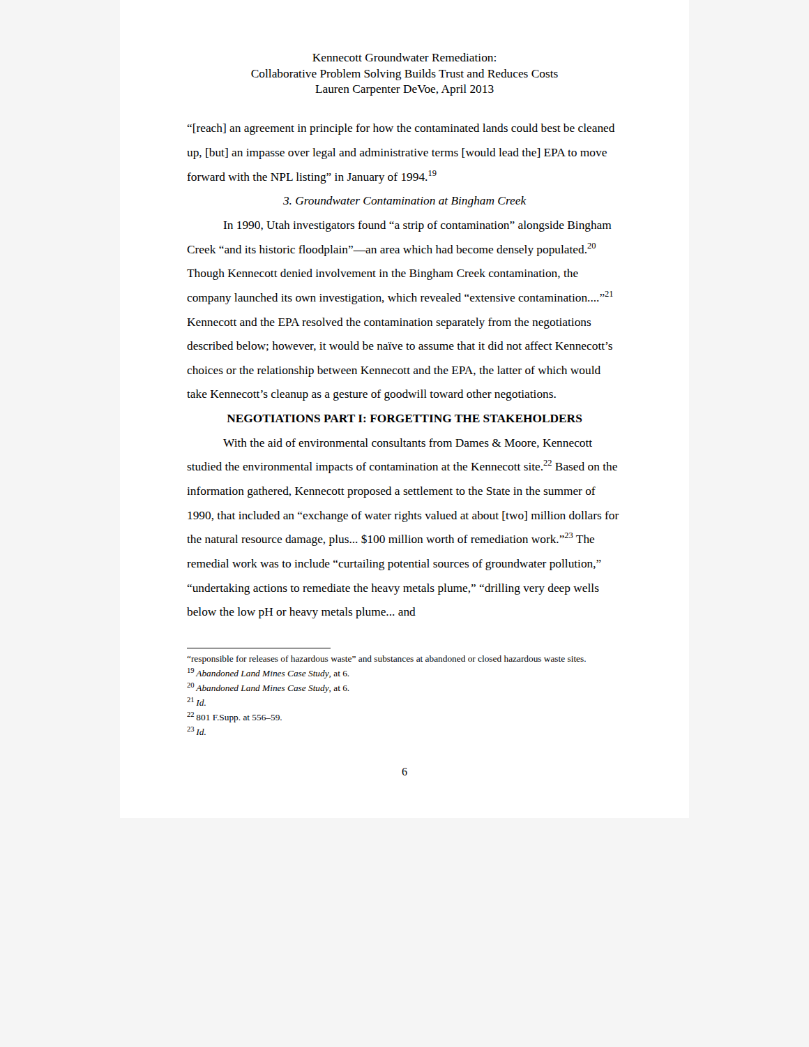Kennecott Groundwater Remediation:
Collaborative Problem Solving Builds Trust and Reduces Costs
Lauren Carpenter DeVoe, April 2013
“[reach] an agreement in principle for how the contaminated lands could best be cleaned up, [but] an impasse over legal and administrative terms [would lead the] EPA to move forward with the NPL listing” in January of 1994.19
3. Groundwater Contamination at Bingham Creek
In 1990, Utah investigators found “a strip of contamination” alongside Bingham Creek “and its historic floodplain”—an area which had become densely populated.20 Though Kennecott denied involvement in the Bingham Creek contamination, the company launched its own investigation, which revealed “extensive contamination....”21 Kennecott and the EPA resolved the contamination separately from the negotiations described below; however, it would be naïve to assume that it did not affect Kennecott’s choices or the relationship between Kennecott and the EPA, the latter of which would take Kennecott’s cleanup as a gesture of goodwill toward other negotiations.
Negotiations Part I: Forgetting the Stakeholders
With the aid of environmental consultants from Dames & Moore, Kennecott studied the environmental impacts of contamination at the Kennecott site.22 Based on the information gathered, Kennecott proposed a settlement to the State in the summer of 1990, that included an “exchange of water rights valued at about [two] million dollars for the natural resource damage, plus... $100 million worth of remediation work.”23 The remedial work was to include “curtailing potential sources of groundwater pollution,” “undertaking actions to remediate the heavy metals plume,” “drilling very deep wells below the low pH or heavy metals plume... and
“responsible for releases of hazardous waste” and substances at abandoned or closed hazardous waste sites.
19 Abandoned Land Mines Case Study, at 6.
20 Abandoned Land Mines Case Study, at 6.
21 Id.
22801 F.Supp. at 556–59.
23 Id.
6